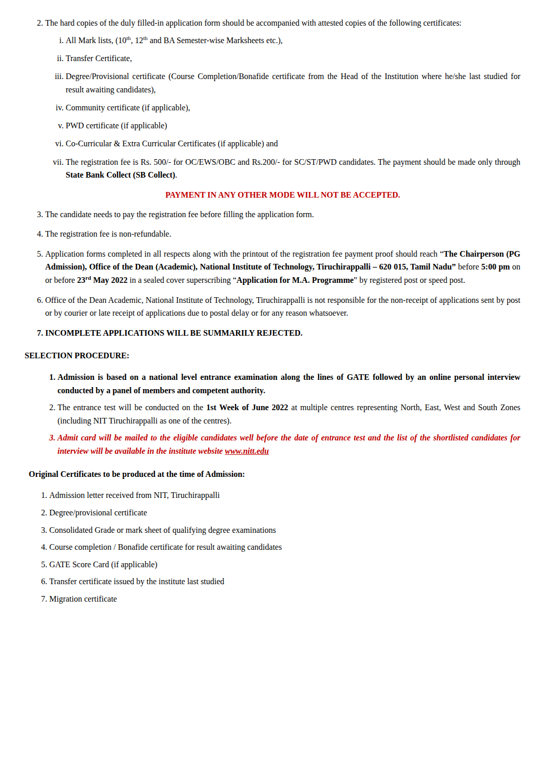The hard copies of the duly filled-in application form should be accompanied with attested copies of the following certificates:
All Mark lists, (10th, 12th and BA Semester-wise Marksheets etc.),
Transfer Certificate,
Degree/Provisional certificate (Course Completion/Bonafide certificate from the Head of the Institution where he/she last studied for result awaiting candidates),
Community certificate (if applicable),
PWD certificate (if applicable)
Co-Curricular & Extra Curricular Certificates (if applicable) and
The registration fee is Rs. 500/- for OC/EWS/OBC and Rs.200/- for SC/ST/PWD candidates. The payment should be made only through State Bank Collect (SB Collect).
PAYMENT IN ANY OTHER MODE WILL NOT BE ACCEPTED.
The candidate needs to pay the registration fee before filling the application form.
The registration fee is non-refundable.
Application forms completed in all respects along with the printout of the registration fee payment proof should reach “The Chairperson (PG Admission), Office of the Dean (Academic), National Institute of Technology, Tiruchirappalli – 620 015, Tamil Nadu” before 5:00 pm on or before 23rd May 2022 in a sealed cover superscribing “Application for M.A. Programme” by registered post or speed post.
Office of the Dean Academic, National Institute of Technology, Tiruchirappalli is not responsible for the non-receipt of applications sent by post or by courier or late receipt of applications due to postal delay or for any reason whatsoever.
INCOMPLETE APPLICATIONS WILL BE SUMMARILY REJECTED.
SELECTION PROCEDURE:
Admission is based on a national level entrance examination along the lines of GATE followed by an online personal interview conducted by a panel of members and competent authority.
The entrance test will be conducted on the 1st Week of June 2022 at multiple centres representing North, East, West and South Zones (including NIT Tiruchirappalli as one of the centres).
Admit card will be mailed to the eligible candidates well before the date of entrance test and the list of the shortlisted candidates for interview will be available in the institute website www.nitt.edu
Original Certificates to be produced at the time of Admission:
Admission letter received from NIT, Tiruchirappalli
Degree/provisional certificate
Consolidated Grade or mark sheet of qualifying degree examinations
Course completion / Bonafide certificate for result awaiting candidates
GATE Score Card (if applicable)
Transfer certificate issued by the institute last studied
Migration certificate